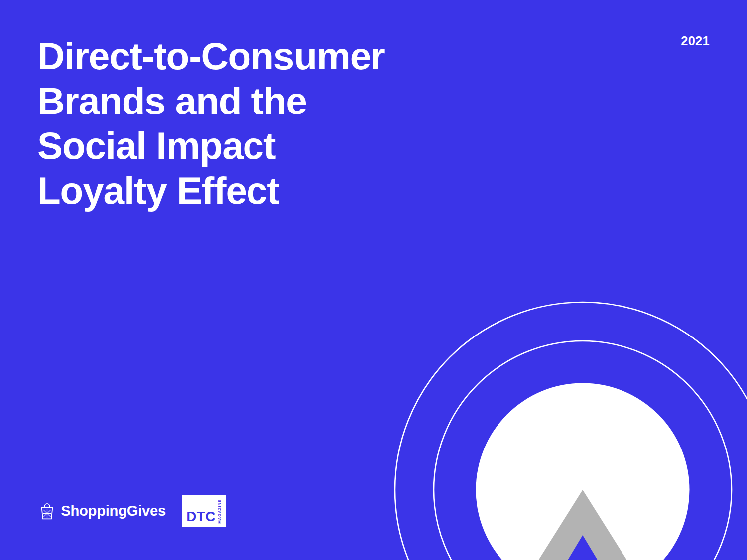2021
Direct-to-Consumer
Brands and the
Social Impact
Loyalty Effect
ShoppingGives
DTC MAGAZINE